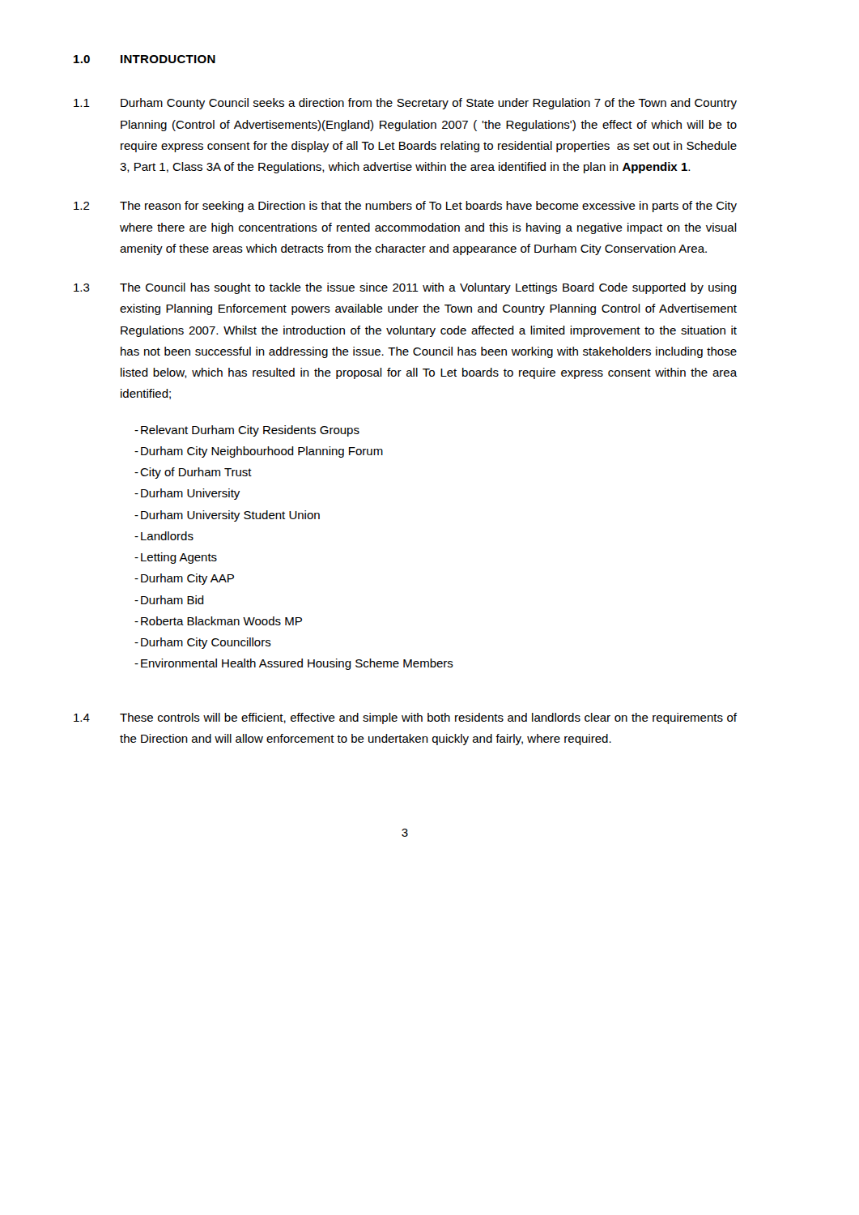1.0 INTRODUCTION
1.1
Durham County Council seeks a direction from the Secretary of State under Regulation 7 of the Town and Country Planning (Control of Advertisements)(England) Regulation 2007 ( 'the Regulations') the effect of which will be to require express consent for the display of all To Let Boards relating to residential properties as set out in Schedule 3, Part 1, Class 3A of the Regulations, which advertise within the area identified in the plan in Appendix 1.
1.2
The reason for seeking a Direction is that the numbers of To Let boards have become excessive in parts of the City where there are high concentrations of rented accommodation and this is having a negative impact on the visual amenity of these areas which detracts from the character and appearance of Durham City Conservation Area.
1.3
The Council has sought to tackle the issue since 2011 with a Voluntary Lettings Board Code supported by using existing Planning Enforcement powers available under the Town and Country Planning Control of Advertisement Regulations 2007. Whilst the introduction of the voluntary code affected a limited improvement to the situation it has not been successful in addressing the issue. The Council has been working with stakeholders including those listed below, which has resulted in the proposal for all To Let boards to require express consent within the area identified;
Relevant Durham City Residents Groups
Durham City Neighbourhood Planning Forum
City of Durham Trust
Durham University
Durham University Student Union
Landlords
Letting Agents
Durham City AAP
Durham Bid
Roberta Blackman Woods MP
Durham City Councillors
Environmental Health Assured Housing Scheme Members
1.4
These controls will be efficient, effective and simple with both residents and landlords clear on the requirements of the Direction and will allow enforcement to be undertaken quickly and fairly, where required.
3